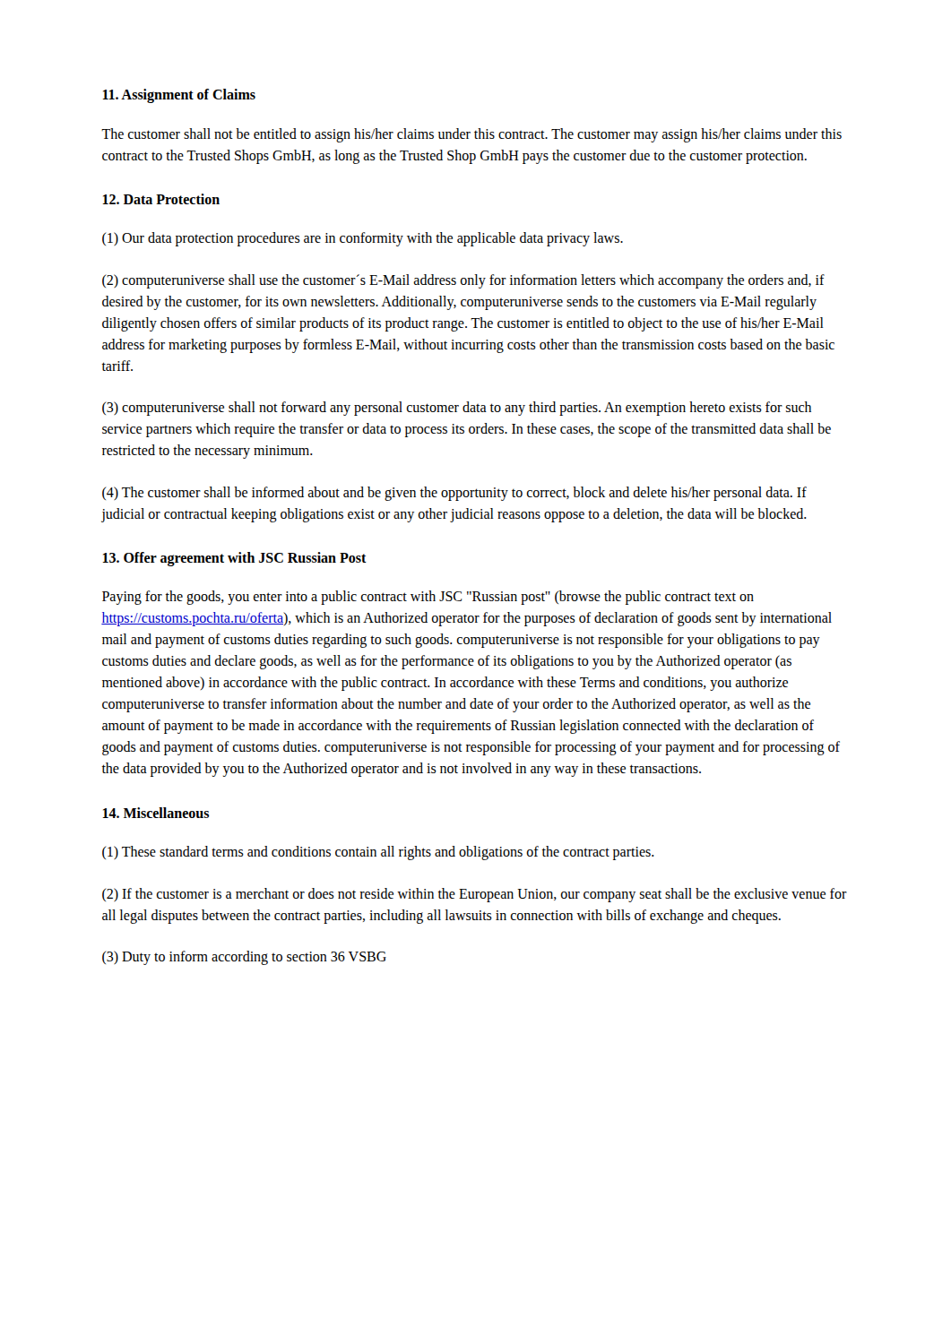11. Assignment of Claims
The customer shall not be entitled to assign his/her claims under this contract. The customer may assign his/her claims under this contract to the Trusted Shops GmbH, as long as the Trusted Shop GmbH pays the customer due to the customer protection.
12. Data Protection
(1) Our data protection procedures are in conformity with the applicable data privacy laws.
(2) computeruniverse shall use the customer´s E-Mail address only for information letters which accompany the orders and, if desired by the customer, for its own newsletters. Additionally, computeruniverse sends to the customers via E-Mail regularly diligently chosen offers of similar products of its product range. The customer is entitled to object to the use of his/her E-Mail address for marketing purposes by formless E-Mail, without incurring costs other than the transmission costs based on the basic tariff.
(3) computeruniverse shall not forward any personal customer data to any third parties. An exemption hereto exists for such service partners which require the transfer or data to process its orders. In these cases, the scope of the transmitted data shall be restricted to the necessary minimum.
(4) The customer shall be informed about and be given the opportunity to correct, block and delete his/her personal data. If judicial or contractual keeping obligations exist or any other judicial reasons oppose to a deletion, the data will be blocked.
13. Offer agreement with JSC Russian Post
Paying for the goods, you enter into a public contract with JSC "Russian post" (browse the public contract text on https://customs.pochta.ru/oferta), which is an Authorized operator for the purposes of declaration of goods sent by international mail and payment of customs duties regarding to such goods. computeruniverse is not responsible for your obligations to pay customs duties and declare goods, as well as for the performance of its obligations to you by the Authorized operator (as mentioned above) in accordance with the public contract. In accordance with these Terms and conditions, you authorize computeruniverse to transfer information about the number and date of your order to the Authorized operator, as well as the amount of payment to be made in accordance with the requirements of Russian legislation connected with the declaration of goods and payment of customs duties. computeruniverse is not responsible for processing of your payment and for processing of the data provided by you to the Authorized operator and is not involved in any way in these transactions.
14. Miscellaneous
(1) These standard terms and conditions contain all rights and obligations of the contract parties.
(2) If the customer is a merchant or does not reside within the European Union, our company seat shall be the exclusive venue for all legal disputes between the contract parties, including all lawsuits in connection with bills of exchange and cheques.
(3) Duty to inform according to section 36 VSBG